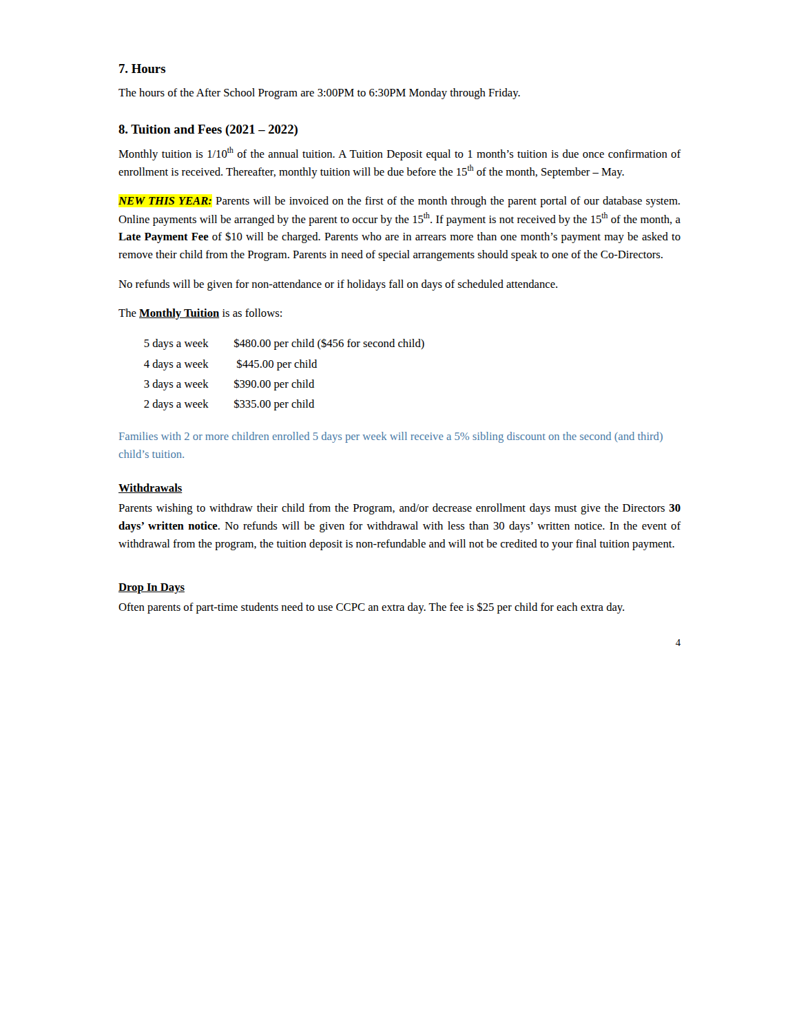7. Hours
The hours of the After School Program are 3:00PM to 6:30PM Monday through Friday.
8. Tuition and Fees (2021 – 2022)
Monthly tuition is 1/10th of the annual tuition. A Tuition Deposit equal to 1 month’s tuition is due once confirmation of enrollment is received. Thereafter, monthly tuition will be due before the 15th of the month, September – May.
NEW THIS YEAR: Parents will be invoiced on the first of the month through the parent portal of our database system. Online payments will be arranged by the parent to occur by the 15th. If payment is not received by the 15th of the month, a Late Payment Fee of $10 will be charged. Parents who are in arrears more than one month’s payment may be asked to remove their child from the Program. Parents in need of special arrangements should speak to one of the Co-Directors.
No refunds will be given for non-attendance or if holidays fall on days of scheduled attendance.
The Monthly Tuition is as follows:
| 5 days a week | $480.00 per child ($456 for second child) |
| 4 days a week | $445.00 per child |
| 3 days a week | $390.00 per child |
| 2 days a week | $335.00 per child |
Families with 2 or more children enrolled 5 days per week will receive a 5% sibling discount on the second (and third) child’s tuition.
Withdrawals
Parents wishing to withdraw their child from the Program, and/or decrease enrollment days must give the Directors 30 days’ written notice. No refunds will be given for withdrawal with less than 30 days’ written notice. In the event of withdrawal from the program, the tuition deposit is non-refundable and will not be credited to your final tuition payment.
Drop In Days
Often parents of part-time students need to use CCPC an extra day. The fee is $25 per child for each extra day.
4